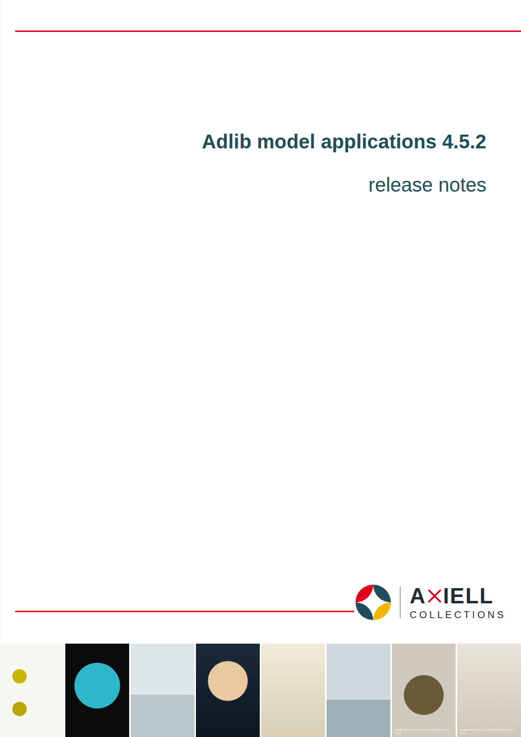Adlib model applications 4.5.2
release notes
A IELL
COLLECTIONS
Image courtesy of Scarborough Museums Trust
Image courtesy of Scarborough Museums Trust